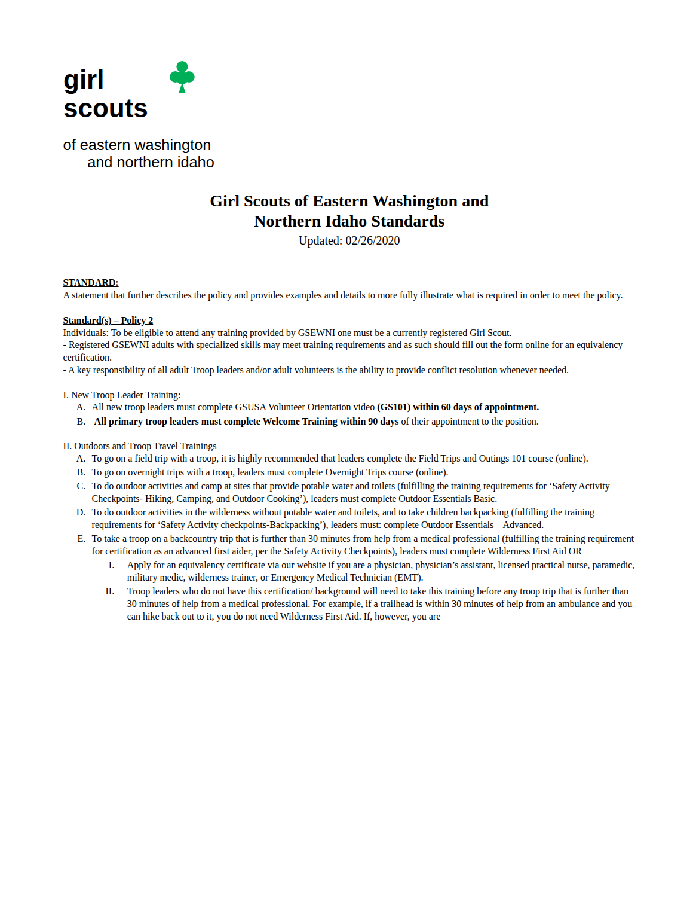| girl scouts |
| of eastern washington and northern idaho |
Girl Scouts of Eastern Washington and
Northern Idaho Standards
Updated: 02/26/2020
STANDARD:
A statement that further describes the policy and provides examples and details to more fully illustrate what is required in order to meet the policy.
Standard(s) – Policy 2
Individuals: To be eligible to attend any training provided by GSEWNI one must be a currently registered Girl Scout.
- Registered GSEWNI adults with specialized skills may meet training requirements and as such should fill out the form online for an equivalency certification.
- A key responsibility of all adult Troop leaders and/or adult volunteers is the ability to provide conflict resolution whenever needed.
I. New Troop Leader Training:
All new troop leaders must complete GSUSA Volunteer Orientation video (GS101) within 60 days of appointment.
All primary troop leaders must complete Welcome Training within 90 days of their appointment to the position.
II. Outdoors and Troop Travel Trainings
To go on a field trip with a troop, it is highly recommended that leaders complete the Field Trips and Outings 101 course (online).
To go on overnight trips with a troop, leaders must complete Overnight Trips course (online).
To do outdoor activities and camp at sites that provide potable water and toilets (fulfilling the training requirements for ‘Safety Activity Checkpoints- Hiking, Camping, and Outdoor Cooking’), leaders must complete Outdoor Essentials Basic.
To do outdoor activities in the wilderness without potable water and toilets, and to take children backpacking (fulfilling the training requirements for ‘Safety Activity checkpoints-Backpacking’), leaders must: complete Outdoor Essentials – Advanced.
To take a troop on a backcountry trip that is further than 30 minutes from help from a medical professional (fulfilling the training requirement for certification as an advanced first aider, per the Safety Activity Checkpoints), leaders must complete Wilderness First Aid OR
Apply for an equivalency certificate via our website if you are a physician, physician’s assistant, licensed practical nurse, paramedic, military medic, wilderness trainer, or Emergency Medical Technician (EMT).
Troop leaders who do not have this certification/ background will need to take this training before any troop trip that is further than 30 minutes of help from a medical professional. For example, if a trailhead is within 30 minutes of help from an ambulance and you can hike back out to it, you do not need Wilderness First Aid. If, however, you are